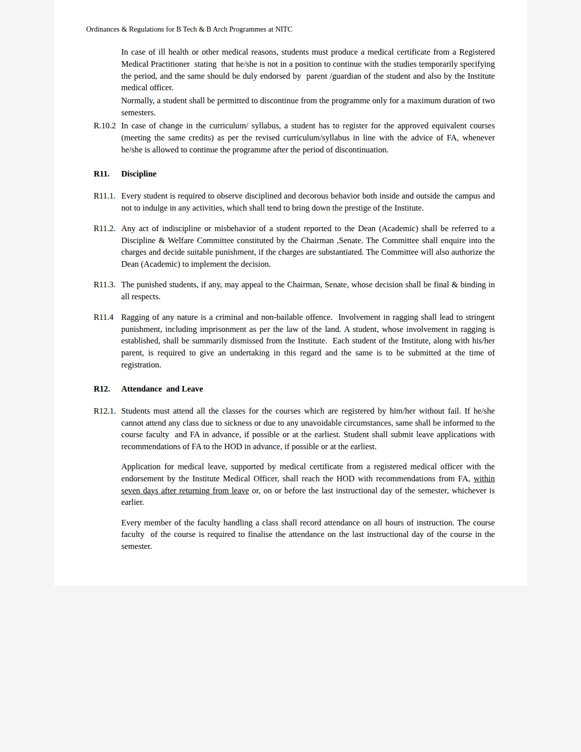Ordinances & Regulations for B Tech & B Arch Programmes at NITC
In case of ill health or other medical reasons, students must produce a medical certificate from a Registered Medical Practitioner stating that he/she is not in a position to continue with the studies temporarily specifying the period, and the same should be duly endorsed by parent /guardian of the student and also by the Institute medical officer.
Normally, a student shall be permitted to discontinue from the programme only for a maximum duration of two semesters.
R.10.2
In case of change in the curriculum/ syllabus, a student has to register for the approved equivalent courses (meeting the same credits) as per the revised curriculum/syllabus in line with the advice of FA, whenever he/she is allowed to continue the programme after the period of discontinuation.
R11. Discipline
R11.1.
Every student is required to observe disciplined and decorous behavior both inside and outside the campus and not to indulge in any activities, which shall tend to bring down the prestige of the Institute.
R11.2.
Any act of indiscipline or misbehavior of a student reported to the Dean (Academic) shall be referred to a Discipline & Welfare Committee constituted by the Chairman ,Senate. The Committee shall enquire into the charges and decide suitable punishment, if the charges are substantiated. The Committee will also authorize the Dean (Academic) to implement the decision.
R11.3.
The punished students, if any, may appeal to the Chairman, Senate, whose decision shall be final & binding in all respects.
R11.4
Ragging of any nature is a criminal and non-bailable offence. Involvement in ragging shall lead to stringent punishment, including imprisonment as per the law of the land. A student, whose involvement in ragging is established, shall be summarily dismissed from the Institute. Each student of the Institute, along with his/her parent, is required to give an undertaking in this regard and the same is to be submitted at the time of registration.
R12. Attendance and Leave
R12.1.
Students must attend all the classes for the courses which are registered by him/her without fail. If he/she cannot attend any class due to sickness or due to any unavoidable circumstances, same shall be informed to the course faculty and FA in advance, if possible or at the earliest. Student shall submit leave applications with recommendations of FA to the HOD in advance, if possible or at the earliest.
Application for medical leave, supported by medical certificate from a registered medical officer with the endorsement by the Institute Medical Officer, shall reach the HOD with recommendations from FA, within seven days after returning from leave or, on or before the last instructional day of the semester, whichever is earlier.
Every member of the faculty handling a class shall record attendance on all hours of instruction. The course faculty of the course is required to finalise the attendance on the last instructional day of the course in the semester.